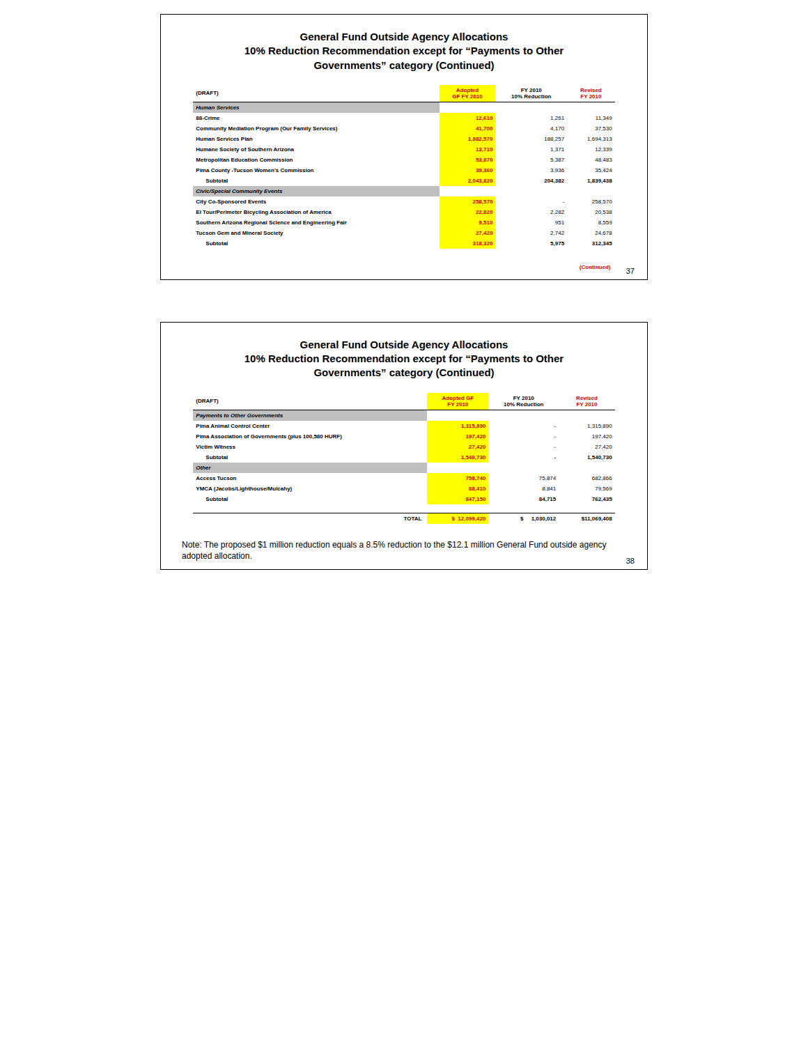General Fund Outside Agency Allocations
10% Reduction Recommendation except for “Payments to Other
Governments” category (Continued)
| (DRAFT) | Adopted GF FY 2010 | FY 2010 10% Reduction | Revised FY 2010 |
| --- | --- | --- | --- |
| Human Services | | | |
| 88-Crime | 12,610 | 1,261 | 11,349 |
| Community Mediation Program (Our Family Services) | 41,700 | 4,170 | 37,530 |
| Human Services Plan | 1,882,570 | 188,257 | 1,694,313 |
| Humane Society of Southern Arizona | 13,710 | 1,371 | 12,339 |
| Metropolitan Education Commission | 53,870 | 5,387 | 48,483 |
| Pima County -Tucson Women's Commission | 39,360 | 3,936 | 35,424 |
| Subtotal | 2,043,820 | 204,382 | 1,839,438 |
| Civic/Special Community Events | | | |
| City Co-Sponsored Events | 258,570 | - | 258,570 |
| El Tour/Perimeter Bicycling Association of America | 22,820 | 2,282 | 20,538 |
| Southern Arizona Regional Science and Engineering Fair | 9,510 | 951 | 8,559 |
| Tucson Gem and Mineral Society | 27,420 | 2,742 | 24,678 |
| Subtotal | 318,320 | 5,975 | 312,345 |
| (Continued) |
37
General Fund Outside Agency Allocations
10% Reduction Recommendation except for “Payments to Other
Governments” category (Continued)
| (DRAFT) | Adopted GF FY 2010 | FY 2010 10% Reduction | Revised FY 2010 |
| --- | --- | --- | --- |
| Payments to Other Governments | | | |
| Pima Animal Control Center | 1,315,890 | - | 1,315,890 |
| Pima Association of Governments (plus 100,580 HURF) | 197,420 | - | 197,420 |
| Victim Witness | 27,420 | - | 27,420 |
| Subtotal | 1,540,730 | - | 1,540,730 |
| Other | | | |
| Access Tucson | 758,740 | 75,874 | 682,866 |
| YMCA (Jacobs/Lighthouse/Mulcahy) | 88,410 | 8,841 | 79,569 |
| Subtotal | 847,150 | 84,715 | 762,435 |
| TOTAL | $ 12,099,420 | $ 1,030,012 | $11,069,408 |
Note: The proposed $1 million reduction equals a 8.5% reduction to the $12.1 million General Fund outside agency adopted allocation.
38